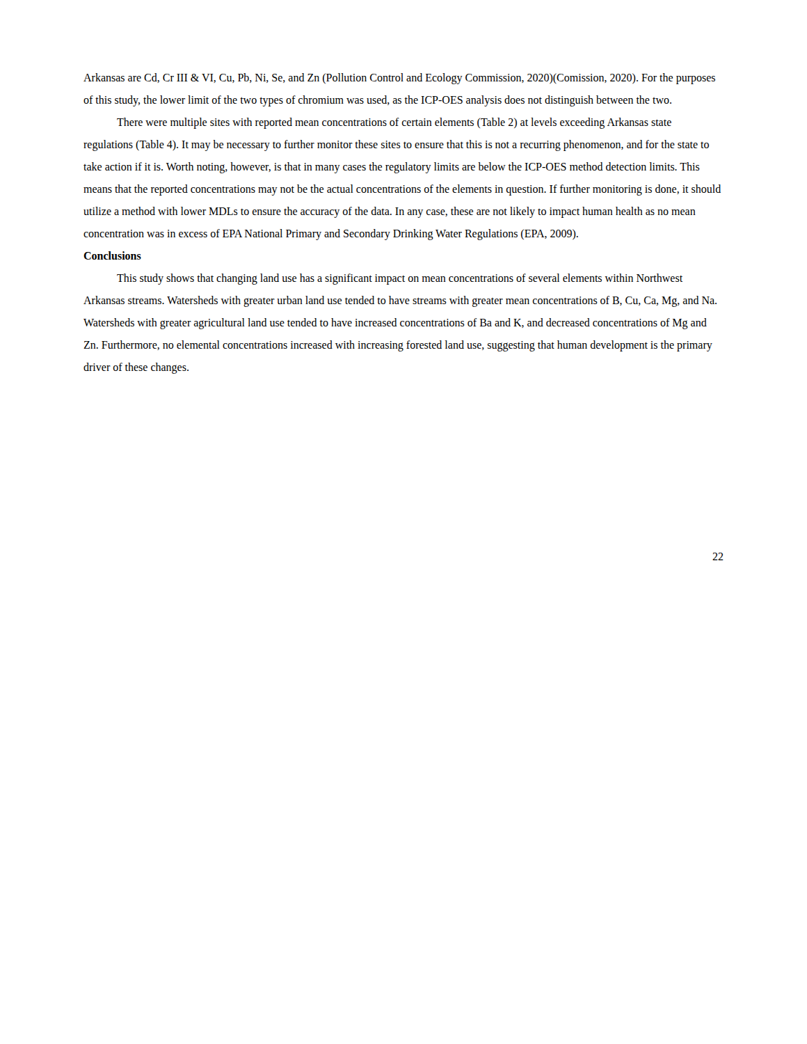Arkansas are Cd, Cr III & VI, Cu, Pb, Ni, Se, and Zn (Pollution Control and Ecology Commission, 2020)(Comission, 2020). For the purposes of this study, the lower limit of the two types of chromium was used, as the ICP-OES analysis does not distinguish between the two.
There were multiple sites with reported mean concentrations of certain elements (Table 2) at levels exceeding Arkansas state regulations (Table 4). It may be necessary to further monitor these sites to ensure that this is not a recurring phenomenon, and for the state to take action if it is. Worth noting, however, is that in many cases the regulatory limits are below the ICP-OES method detection limits. This means that the reported concentrations may not be the actual concentrations of the elements in question. If further monitoring is done, it should utilize a method with lower MDLs to ensure the accuracy of the data. In any case, these are not likely to impact human health as no mean concentration was in excess of EPA National Primary and Secondary Drinking Water Regulations (EPA, 2009).
Conclusions
This study shows that changing land use has a significant impact on mean concentrations of several elements within Northwest Arkansas streams. Watersheds with greater urban land use tended to have streams with greater mean concentrations of B, Cu, Ca, Mg, and Na. Watersheds with greater agricultural land use tended to have increased concentrations of Ba and K, and decreased concentrations of Mg and Zn. Furthermore, no elemental concentrations increased with increasing forested land use, suggesting that human development is the primary driver of these changes.
22